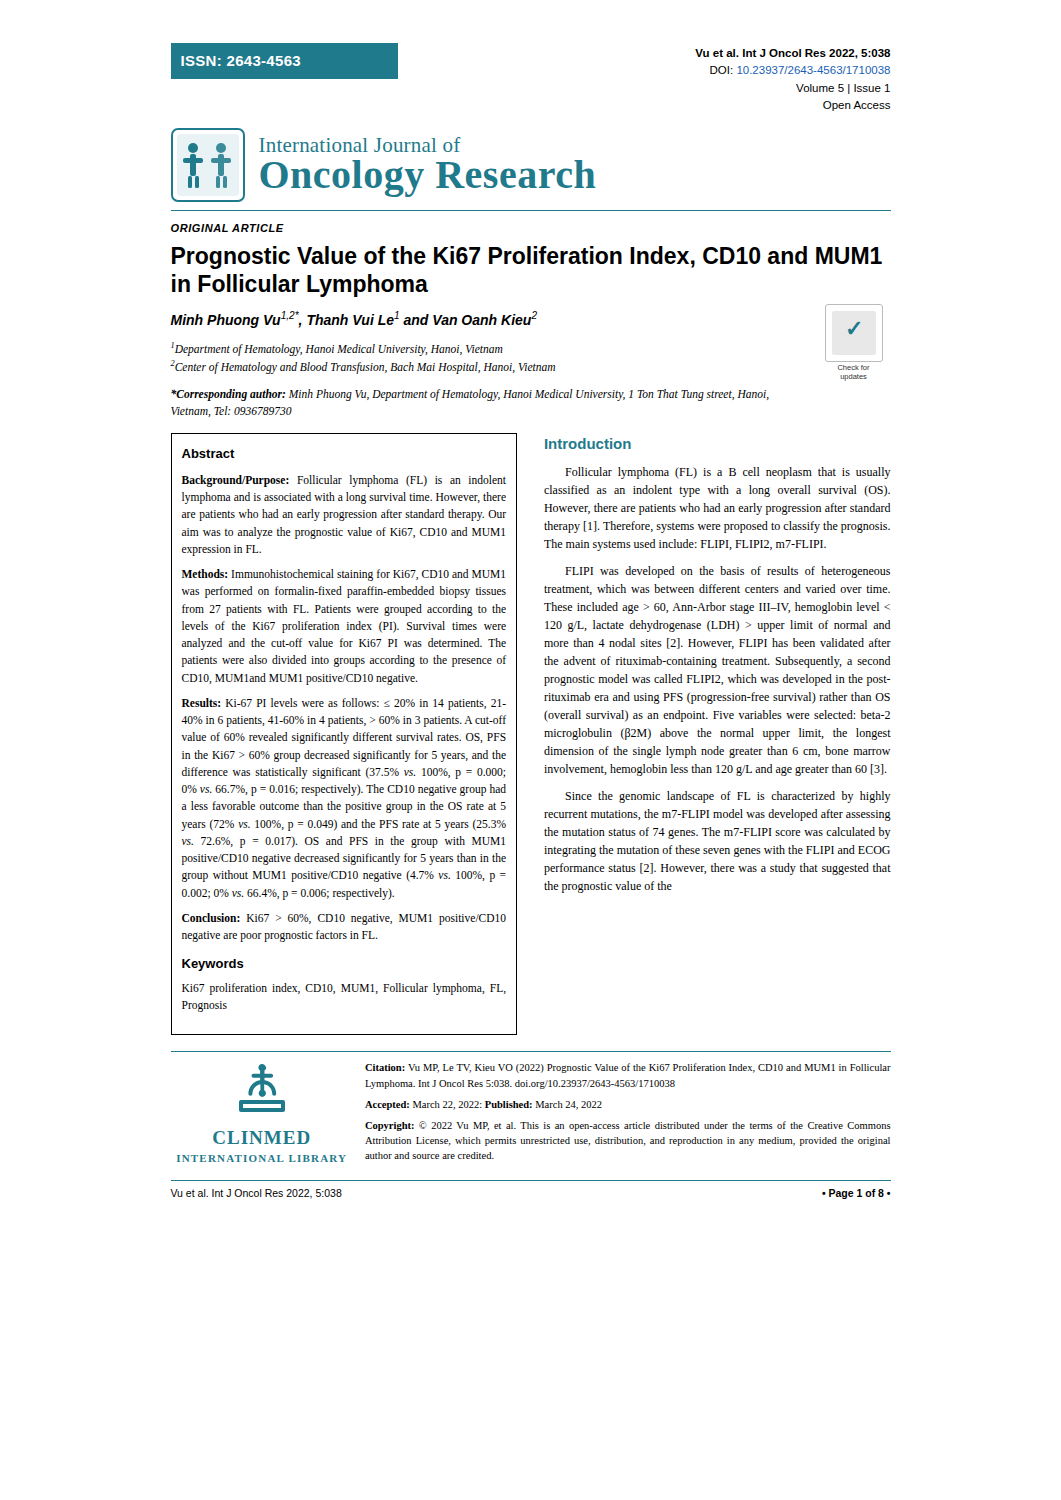ISSN: 2643-4563
Vu et al. Int J Oncol Res 2022, 5:038
DOI: 10.23937/2643-4563/1710038
Volume 5 | Issue 1
Open Access
International Journal of
Oncology Research
Original Article
Prognostic Value of the Ki67 Proliferation Index, CD10 and MUM1 in Follicular Lymphoma
✓
Check for
updates
Minh Phuong Vu1,2*, Thanh Vui Le1 and Van Oanh Kieu2
1Department of Hematology, Hanoi Medical University, Hanoi, Vietnam
2Center of Hematology and Blood Transfusion, Bach Mai Hospital, Hanoi, Vietnam
*Corresponding author: Minh Phuong Vu, Department of Hematology, Hanoi Medical University, 1 Ton That Tung street, Hanoi, Vietnam, Tel: 0936789730
Abstract
Background/Purpose: Follicular lymphoma (FL) is an indolent lymphoma and is associated with a long survival time. However, there are patients who had an early progression after standard therapy. Our aim was to analyze the prognostic value of Ki67, CD10 and MUM1 expression in FL.
Methods: Immunohistochemical staining for Ki67, CD10 and MUM1 was performed on formalin-fixed paraffin-embedded biopsy tissues from 27 patients with FL. Patients were grouped according to the levels of the Ki67 proliferation index (PI). Survival times were analyzed and the cut-off value for Ki67 PI was determined. The patients were also divided into groups according to the presence of CD10, MUM1and MUM1 positive/CD10 negative.
Results: Ki-67 PI levels were as follows: ≤ 20% in 14 patients, 21-40% in 6 patients, 41-60% in 4 patients, > 60% in 3 patients. A cut-off value of 60% revealed significantly different survival rates. OS, PFS in the Ki67 > 60% group decreased significantly for 5 years, and the difference was statistically significant (37.5% vs. 100%, p = 0.000; 0% vs. 66.7%, p = 0.016; respectively). The CD10 negative group had a less favorable outcome than the positive group in the OS rate at 5 years (72% vs. 100%, p = 0.049) and the PFS rate at 5 years (25.3% vs. 72.6%, p = 0.017). OS and PFS in the group with MUM1 positive/CD10 negative decreased significantly for 5 years than in the group without MUM1 positive/CD10 negative (4.7% vs. 100%, p = 0.002; 0% vs. 66.4%, p = 0.006; respectively).
Conclusion: Ki67 > 60%, CD10 negative, MUM1 positive/CD10 negative are poor prognostic factors in FL.
Keywords
Ki67 proliferation index, CD10, MUM1, Follicular lymphoma, FL, Prognosis
Introduction
Follicular lymphoma (FL) is a B cell neoplasm that is usually classified as an indolent type with a long overall survival (OS). However, there are patients who had an early progression after standard therapy [1]. Therefore, systems were proposed to classify the prognosis. The main systems used include: FLIPI, FLIPI2, m7-FLIPI.
FLIPI was developed on the basis of results of heterogeneous treatment, which was between different centers and varied over time. These included age > 60, Ann-Arbor stage III–IV, hemoglobin level < 120 g/L, lactate dehydrogenase (LDH) > upper limit of normal and more than 4 nodal sites [2]. However, FLIPI has been validated after the advent of rituximab-containing treatment. Subsequently, a second prognostic model was called FLIPI2, which was developed in the post-rituximab era and using PFS (progression-free survival) rather than OS (overall survival) as an endpoint. Five variables were selected: beta-2 microglobulin (β2M) above the normal upper limit, the longest dimension of the single lymph node greater than 6 cm, bone marrow involvement, hemoglobin less than 120 g/L and age greater than 60 [3].
Since the genomic landscape of FL is characterized by highly recurrent mutations, the m7-FLIPI model was developed after assessing the mutation status of 74 genes. The m7-FLIPI score was calculated by integrating the mutation of these seven genes with the FLIPI and ECOG performance status [2]. However, there was a study that suggested that the prognostic value of the
CLINMED
INTERNATIONAL LIBRARY
Citation: Vu MP, Le TV, Kieu VO (2022) Prognostic Value of the Ki67 Proliferation Index, CD10 and MUM1 in Follicular Lymphoma. Int J Oncol Res 5:038. doi.org/10.23937/2643-4563/1710038
Accepted: March 22, 2022: Published: March 24, 2022
Copyright: © 2022 Vu MP, et al. This is an open-access article distributed under the terms of the Creative Commons Attribution License, which permits unrestricted use, distribution, and reproduction in any medium, provided the original author and source are credited.
Vu et al. Int J Oncol Res 2022, 5:038
• Page 1 of 8 •